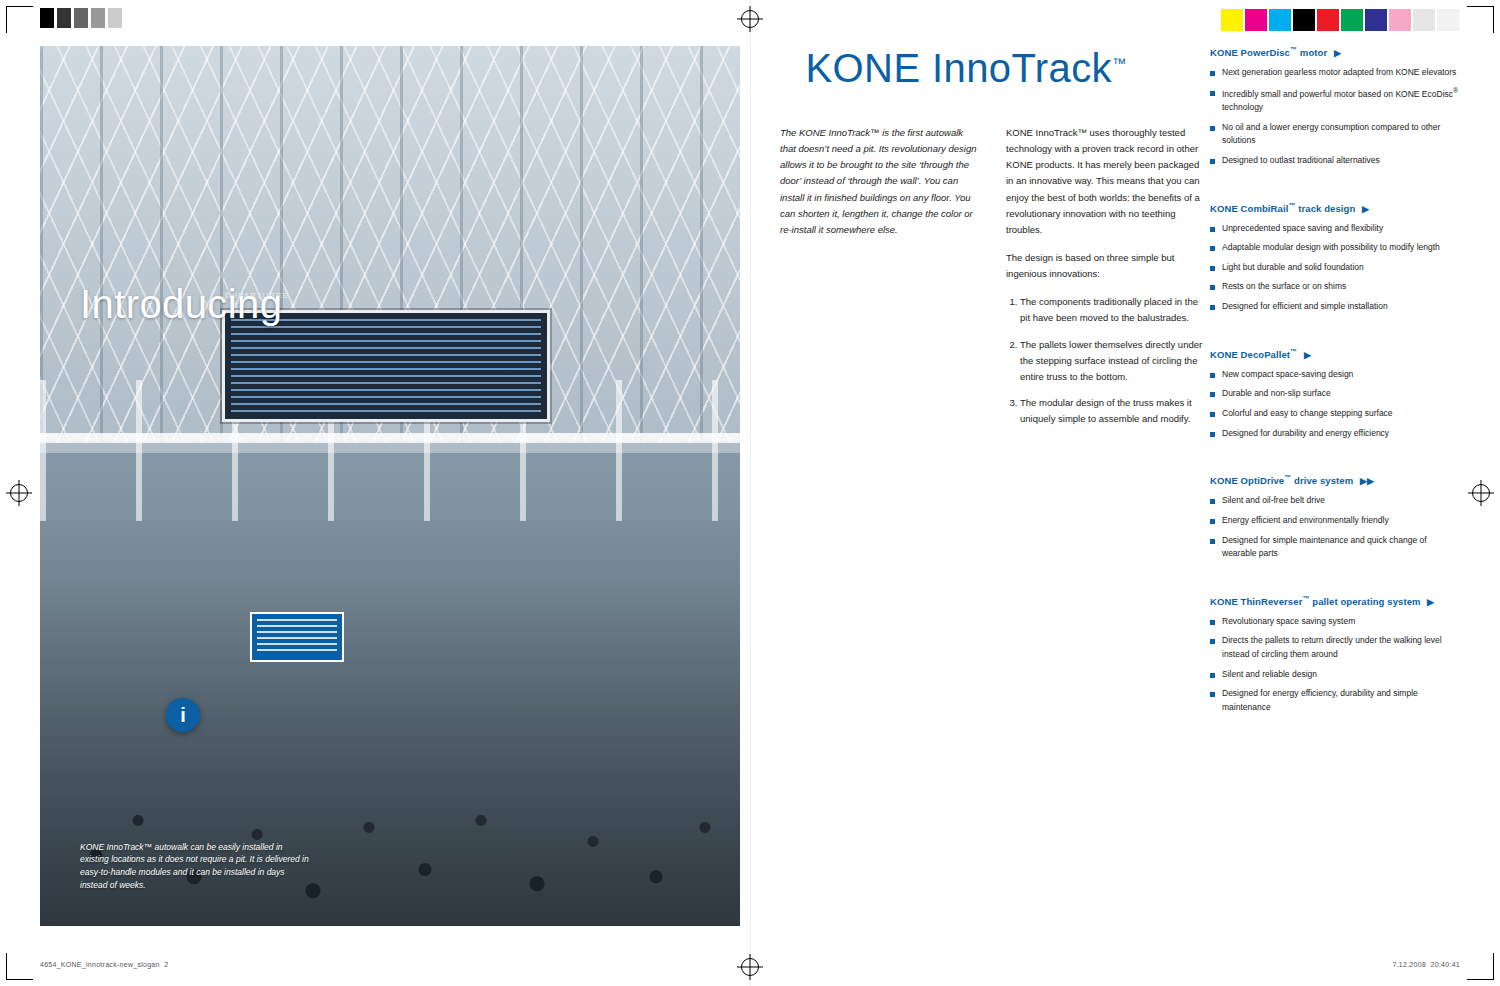Departures
i
Introducing
KONE InnoTrack™ autowalk can be easily installed in existing locations as it does not require a pit. It is delivered in easy-to-handle modules and it can be installed in days instead of weeks.
KONE InnoTrack™
The KONE InnoTrack™ is the first autowalk that doesn’t need a pit. Its revolutionary design allows it to be brought to the site ‘through the door’ instead of ‘through the wall’. You can install it in finished buildings on any floor. You can shorten it, lengthen it, change the color or re-install it somewhere else.
KONE InnoTrack™ uses thoroughly tested technology with a proven track record in other KONE products. It has merely been packaged in an innovative way. This means that you can enjoy the best of both worlds: the benefits of a revolutionary innovation with no teething troubles.
The design is based on three simple but ingenious innovations:
The components traditionally placed in the pit have been moved to the balustrades.
The pallets lower themselves directly under the stepping surface instead of circling the entire truss to the bottom.
The modular design of the truss makes it uniquely simple to assemble and modify.
KONE PowerDisc™ motor ▶
Next generation gearless motor adapted from KONE elevators
Incredibly small and powerful motor based on KONE EcoDisc® technology
No oil and a lower energy consumption compared to other solutions
Designed to outlast traditional alternatives
KONE CombiRail™ track design ▶
Unprecedented space saving and flexibility
Adaptable modular design with possibility to modify length
Light but durable and solid foundation
Rests on the surface or on shims
Designed for efficient and simple installation
KONE DecoPallet™ ▶
New compact space-saving design
Durable and non-slip surface
Colorful and easy to change stepping surface
Designed for durability and energy efficiency
KONE OptiDrive™ drive system ▶▶
Silent and oil-free belt drive
Energy efficient and environmentally friendly
Designed for simple maintenance and quick change of wearable parts
KONE ThinReverser™ pallet operating system ▶
Revolutionary space saving system
Directs the pallets to return directly under the walking level instead of circling them around
Silent and reliable design
Designed for energy efficiency, durability and simple maintenance
4654_KONE_innotrack-new_slogan 2 7.12.2008 20:40:41